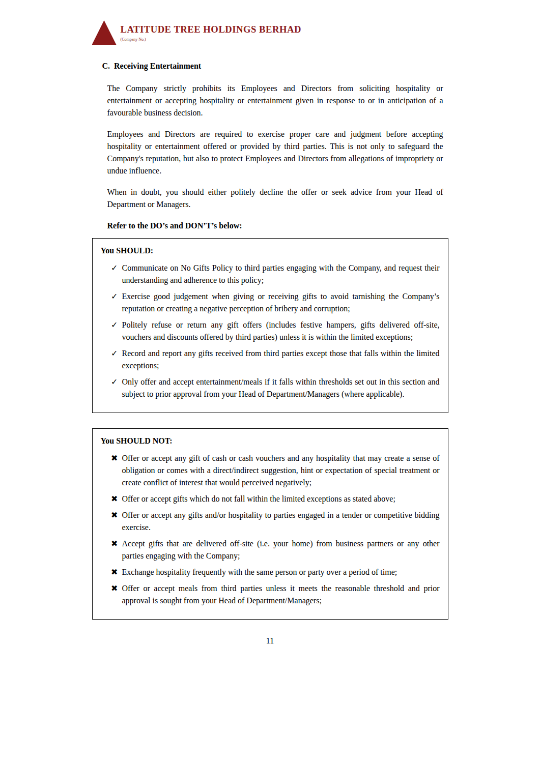LATITUDE TREE HOLDINGS BERHAD(Company No.)
C. Receiving Entertainment
The Company strictly prohibits its Employees and Directors from soliciting hospitality or entertainment or accepting hospitality or entertainment given in response to or in anticipation of a favourable business decision.
Employees and Directors are required to exercise proper care and judgment before accepting hospitality or entertainment offered or provided by third parties. This is not only to safeguard the Company's reputation, but also to protect Employees and Directors from allegations of impropriety or undue influence.
When in doubt, you should either politely decline the offer or seek advice from your Head of Department or Managers.
Refer to the DO’s and DON’T’s below:
You SHOULD:
Communicate on No Gifts Policy to third parties engaging with the Company, and request their understanding and adherence to this policy;
Exercise good judgement when giving or receiving gifts to avoid tarnishing the Company’s reputation or creating a negative perception of bribery and corruption;
Politely refuse or return any gift offers (includes festive hampers, gifts delivered off-site, vouchers and discounts offered by third parties) unless it is within the limited exceptions;
Record and report any gifts received from third parties except those that falls within the limited exceptions;
Only offer and accept entertainment/meals if it falls within thresholds set out in this section and subject to prior approval from your Head of Department/Managers (where applicable).
You SHOULD NOT:
Offer or accept any gift of cash or cash vouchers and any hospitality that may create a sense of obligation or comes with a direct/indirect suggestion, hint or expectation of special treatment or create conflict of interest that would perceived negatively;
Offer or accept gifts which do not fall within the limited exceptions as stated above;
Offer or accept any gifts and/or hospitality to parties engaged in a tender or competitive bidding exercise.
Accept gifts that are delivered off-site (i.e. your home) from business partners or any other parties engaging with the Company;
Exchange hospitality frequently with the same person or party over a period of time;
Offer or accept meals from third parties unless it meets the reasonable threshold and prior approval is sought from your Head of Department/Managers;
11